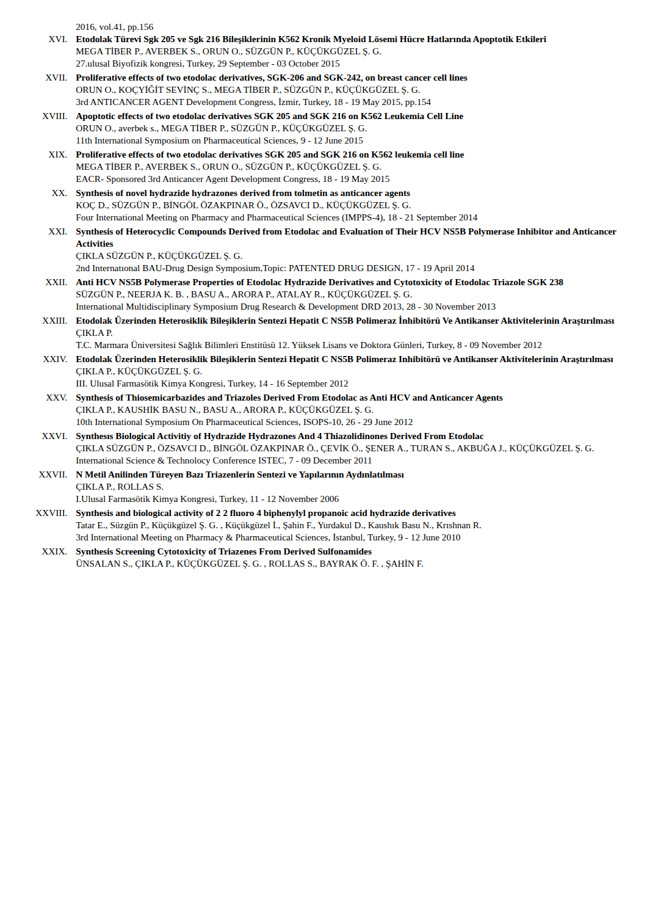2016, vol.41, pp.156
XVI.
Etodolak Türevi Sgk 205 ve Sgk 216 Bileşiklerinin K562 Kronik Myeloid Lösemi Hücre Hatlarında Apoptotik Etkileri
MEGA TİBER P., AVERBEK S., ORUN O., SÜZGÜN P., KÜÇÜKGÜZEL Ş. G.
27.ulusal Biyofizik kongresi, Turkey, 29 September - 03 October 2015
XVII.
Proliferative effects of two etodolac derivatives, SGK-206 and SGK-242, on breast cancer cell lines
ORUN O., KOÇYİĞİT SEVİNÇ S., MEGA TİBER P., SÜZGÜN P., KÜÇÜKGÜZEL Ş. G.
3rd ANTICANCER AGENT Development Congress, İzmir, Turkey, 18 - 19 May 2015, pp.154
XVIII.
Apoptotic effects of two etodolac derivatives SGK 205 and SGK 216 on K562 Leukemia Cell Line
ORUN O., averbek s., MEGA TİBER P., SÜZGÜN P., KÜÇÜKGÜZEL Ş. G.
11th International Symposium on Pharmaceutical Sciences, 9 - 12 June 2015
XIX.
Proliferative effects of two etodolac derivatives SGK 205 and SGK 216 on K562 leukemia cell line
MEGA TİBER P., AVERBEK S., ORUN O., SÜZGÜN P., KÜÇÜKGÜZEL Ş. G.
EACR- Sponsored 3rd Anticancer Agent Development Congress, 18 - 19 May 2015
XX.
Synthesis of novel hydrazide hydrazones derived from tolmetin as anticancer agents
KOÇ D., SÜZGÜN P., BİNGÖL ÖZAKPINAR Ö., ÖZSAVCI D., KÜÇÜKGÜZEL Ş. G.
Four International Meeting on Pharmacy and Pharmaceutical Sciences (IMPPS-4), 18 - 21 September 2014
XXI.
Synthesis of Heterocyclic Compounds Derived from Etodolac and Evaluation of Their HCV NS5B Polymerase Inhibitor and Anticancer Activities
ÇIKLA SÜZGÜN P., KÜÇÜKGÜZEL Ş. G.
2nd Internatıonal BAU-Drug Design Symposium,Topic: PATENTED DRUG DESIGN, 17 - 19 April 2014
XXII.
Anti HCV NS5B Polymerase Properties of Etodolac Hydrazide Derivatives and Cytotoxicity of Etodolac Triazole SGK 238
SÜZGÜN P., NEERJA K. B. , BASU A., ARORA P., ATALAY R., KÜÇÜKGÜZEL Ş. G.
International Multidisciplinary Symposium Drug Research & Development DRD 2013, 28 - 30 November 2013
XXIII.
Etodolak Üzerinden Heterosiklik Bileşiklerin Sentezi Hepatit C NS5B Polimeraz İnhibitörü Ve Antikanser Aktivitelerinin Araştırılması
ÇIKLA P.
T.C. Marmara Üniversitesi Sağlık Bilimleri Enstitüsü 12. Yüksek Lisans ve Doktora Günleri, Turkey, 8 - 09 November 2012
XXIV.
Etodolak Üzerinden Heterosiklik Bileşiklerin Sentezi Hepatit C NS5B Polimeraz Inhibitörü ve Antikanser Aktivitelerinin Araştırılması
ÇIKLA P., KÜÇÜKGÜZEL Ş. G.
III. Ulusal Farmasötik Kimya Kongresi, Turkey, 14 - 16 September 2012
XXV.
Synthesis of Thiosemicarbazides and Triazoles Derived From Etodolac as Anti HCV and Anticancer Agents
ÇIKLA P., KAUSHİK BASU N., BASU A., ARORA P., KÜÇÜKGÜZEL Ş. G.
10th International Symposium On Pharmaceutical Sciences, ISOPS-10, 26 - 29 June 2012
XXVI.
Synthesıs Biological Activitiy of Hydrazide Hydrazones And 4 Thiazolidinones Derived From Etodolac
ÇIKLA SÜZGÜN P., ÖZSAVCI D., BİNGÖL ÖZAKPINAR Ö., ÇEVİK Ö., ŞENER A., TURAN S., AKBUĞA J., KÜÇÜKGÜZEL Ş. G.
International Science & Technolocy Conference ISTEC, 7 - 09 December 2011
XXVII.
N Metil Anilinden Türeyen Bazı Triazenlerin Sentezi ve Yapılarının Aydınlatılması
ÇIKLA P., ROLLAS S.
I.Ulusal Farmasötik Kimya Kongresi, Turkey, 11 - 12 November 2006
XXVIII.
Synthesis and biological activity of 2 2 fluoro 4 biphenylyl propanoic acid hydrazide derivatives
Tatar E., Süzgün P., Küçükgüzel Ş. G. , Küçükgüzel İ., Şahin F., Yurdakul D., Kaushık Basu N., Krıshnan R.
3rd International Meeting on Pharmacy & Pharmaceutical Sciences, İstanbul, Turkey, 9 - 12 June 2010
XXIX.
Synthesis Screening Cytotoxicity of Triazenes From Derived Sulfonamides
ÜNSALAN S., ÇIKLA P., KÜÇÜKGÜZEL Ş. G. , ROLLAS S., BAYRAK Ö. F. , ŞAHİN F.